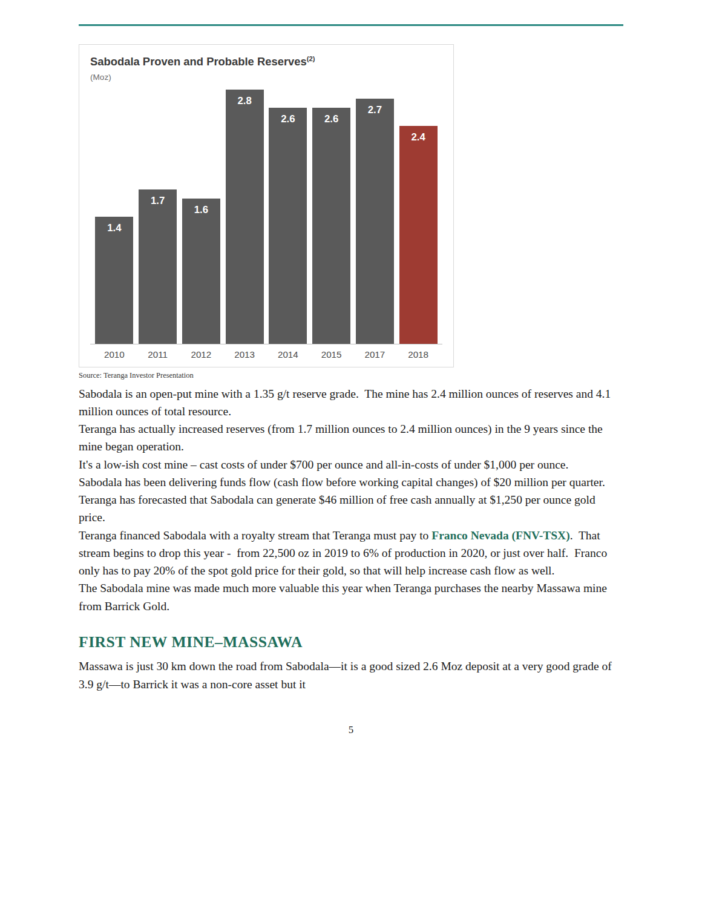Sabodala Proven and Probable Reserves(2)
(Moz)
1.4
1.7
1.6
2.8
2.6
2.6
2.7
2.4
2010 2011 2012 2013 2014 2015 2017 2018
Source: Teranga Investor Presentation
Sabodala is an open-put mine with a 1.35 g/t reserve grade. The mine has 2.4 million ounces of reserves and 4.1 million ounces of total resource.
Teranga has actually increased reserves (from 1.7 million ounces to 2.4 million ounces) in the 9 years since the mine began operation.
It's a low-ish cost mine – cast costs of under $700 per ounce and all-in-costs of under $1,000 per ounce.
Sabodala has been delivering funds flow (cash flow before working capital changes) of $20 million per quarter. Teranga has forecasted that Sabodala can generate $46 million of free cash annually at $1,250 per ounce gold price.
Teranga financed Sabodala with a royalty stream that Teranga must pay to Franco Nevada (FNV-TSX). That stream begins to drop this year - from 22,500 oz in 2019 to 6% of production in 2020, or just over half. Franco only has to pay 20% of the spot gold price for their gold, so that will help increase cash flow as well.
The Sabodala mine was made much more valuable this year when Teranga purchases the nearby Massawa mine from Barrick Gold.
FIRST NEW MINE–MASSAWA
Massawa is just 30 km down the road from Sabodala—it is a good sized 2.6 Moz deposit at a very good grade of 3.9 g/t—to Barrick it was a non-core asset but it
5